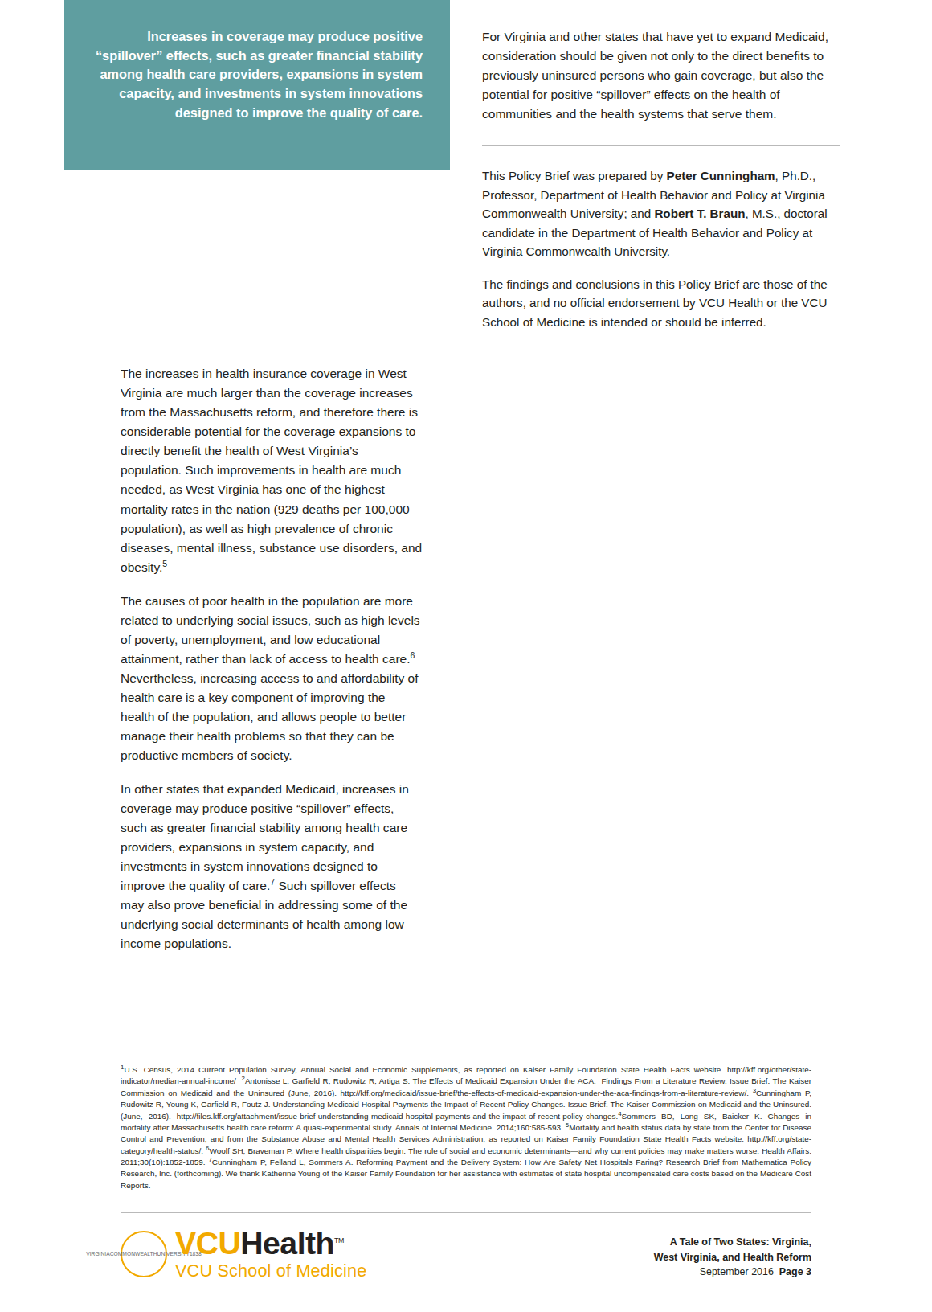Increases in coverage may produce positive “spillover” effects, such as greater financial stability among health care providers, expansions in system capacity, and investments in system innovations designed to improve the quality of care.
For Virginia and other states that have yet to expand Medicaid, consideration should be given not only to the direct benefits to previously uninsured persons who gain coverage, but also the potential for positive “spillover” effects on the health of communities and the health systems that serve them.
This Policy Brief was prepared by Peter Cunningham, Ph.D., Professor, Department of Health Behavior and Policy at Virginia Commonwealth University; and Robert T. Braun, M.S., doctoral candidate in the Department of Health Behavior and Policy at Virginia Commonwealth University.
The findings and conclusions in this Policy Brief are those of the authors, and no official endorsement by VCU Health or the VCU School of Medicine is intended or should be inferred.
The increases in health insurance coverage in West Virginia are much larger than the coverage increases from the Massachusetts reform, and therefore there is considerable potential for the coverage expansions to directly benefit the health of West Virginia’s population. Such improvements in health are much needed, as West Virginia has one of the highest mortality rates in the nation (929 deaths per 100,000 population), as well as high prevalence of chronic diseases, mental illness, substance use disorders, and obesity.5
The causes of poor health in the population are more related to underlying social issues, such as high levels of poverty, unemployment, and low educational attainment, rather than lack of access to health care.6 Nevertheless, increasing access to and affordability of health care is a key component of improving the health of the population, and allows people to better manage their health problems so that they can be productive members of society.
In other states that expanded Medicaid, increases in coverage may produce positive “spillover” effects, such as greater financial stability among health care providers, expansions in system capacity, and investments in system innovations designed to improve the quality of care.7 Such spillover effects may also prove beneficial in addressing some of the underlying social determinants of health among low income populations.
1U.S. Census, 2014 Current Population Survey, Annual Social and Economic Supplements, as reported on Kaiser Family Foundation State Health Facts website. http://kff.org/other/state-indicator/median-annual-income/ 2Antonisse L, Garfield R, Rudowitz R, Artiga S. The Effects of Medicaid Expansion Under the ACA: Findings From a Literature Review. Issue Brief. The Kaiser Commission on Medicaid and the Uninsured (June, 2016). http://kff.org/medicaid/issue-brief/the-effects-of-medicaid-expansion-under-the-aca-findings-from-a-literature-review/. 3Cunningham P, Rudowitz R, Young K, Garfield R, Foutz J. Understanding Medicaid Hospital Payments the Impact of Recent Policy Changes. Issue Brief. The Kaiser Commission on Medicaid and the Uninsured. (June, 2016). http://files.kff.org/attachment/issue-brief-understanding-medicaid-hospital-payments-and-the-impact-of-recent-policy-changes.4Sommers BD, Long SK, Baicker K. Changes in mortality after Massachusetts health care reform: A quasi-experimental study. Annals of Internal Medicine. 2014;160:585-593. 5Mortality and health status data by state from the Center for Disease Control and Prevention, and from the Substance Abuse and Mental Health Services Administration, as reported on Kaiser Family Foundation State Health Facts website. http://kff.org/state-category/health-status/. 6Woolf SH, Braveman P. Where health disparities begin: The role of social and economic determinants—and why current policies may make matters worse. Health Affairs. 2011;30(10):1852-1859. 7Cunningham P, Felland L, Sommers A. Reforming Payment and the Delivery System: How Are Safety Net Hospitals Faring? Research Brief from Mathematica Policy Research, Inc. (forthcoming). We thank Katherine Young of the Kaiser Family Foundation for her assistance with estimates of state hospital uncompensated care costs based on the Medicare Cost Reports.
VIRGINIA COMMONWEALTH UNIVERSITY 1838
VCU Health TM
VCU School of Medicine
A Tale of Two States: Virginia,
West Virginia, and Health Reform
September 2016 Page 3